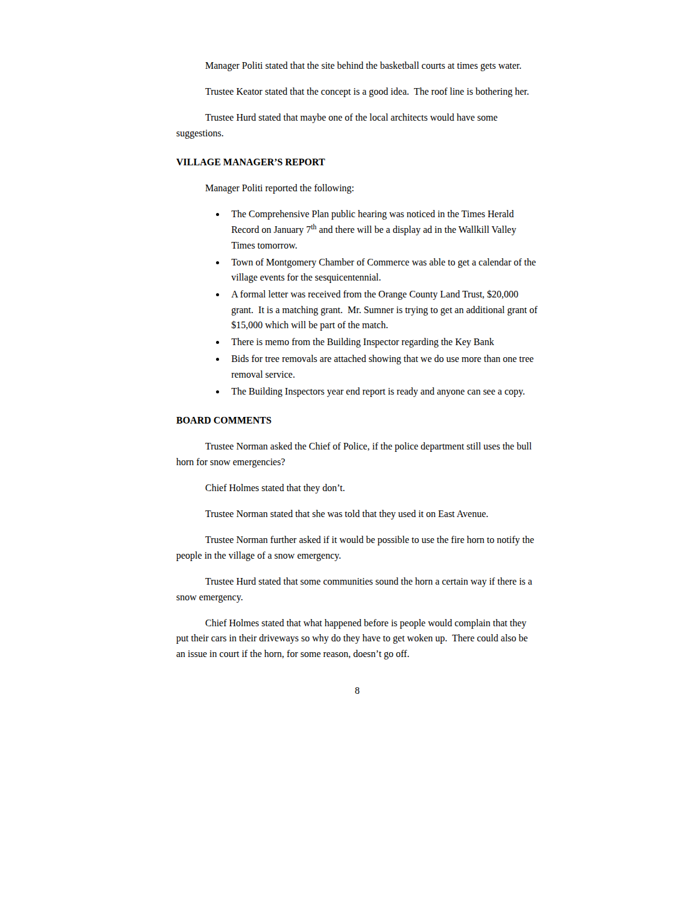Manager Politi stated that the site behind the basketball courts at times gets water.
Trustee Keator stated that the concept is a good idea. The roof line is bothering her.
Trustee Hurd stated that maybe one of the local architects would have some suggestions.
Village Manager’s Report
Manager Politi reported the following:
The Comprehensive Plan public hearing was noticed in the Times Herald Record on January 7th and there will be a display ad in the Wallkill Valley Times tomorrow.
Town of Montgomery Chamber of Commerce was able to get a calendar of the village events for the sesquicentennial.
A formal letter was received from the Orange County Land Trust, $20,000 grant. It is a matching grant. Mr. Sumner is trying to get an additional grant of $15,000 which will be part of the match.
There is memo from the Building Inspector regarding the Key Bank
Bids for tree removals are attached showing that we do use more than one tree removal service.
The Building Inspectors year end report is ready and anyone can see a copy.
Board Comments
Trustee Norman asked the Chief of Police, if the police department still uses the bull horn for snow emergencies?
Chief Holmes stated that they don’t.
Trustee Norman stated that she was told that they used it on East Avenue.
Trustee Norman further asked if it would be possible to use the fire horn to notify the people in the village of a snow emergency.
Trustee Hurd stated that some communities sound the horn a certain way if there is a snow emergency.
Chief Holmes stated that what happened before is people would complain that they put their cars in their driveways so why do they have to get woken up. There could also be an issue in court if the horn, for some reason, doesn’t go off.
8